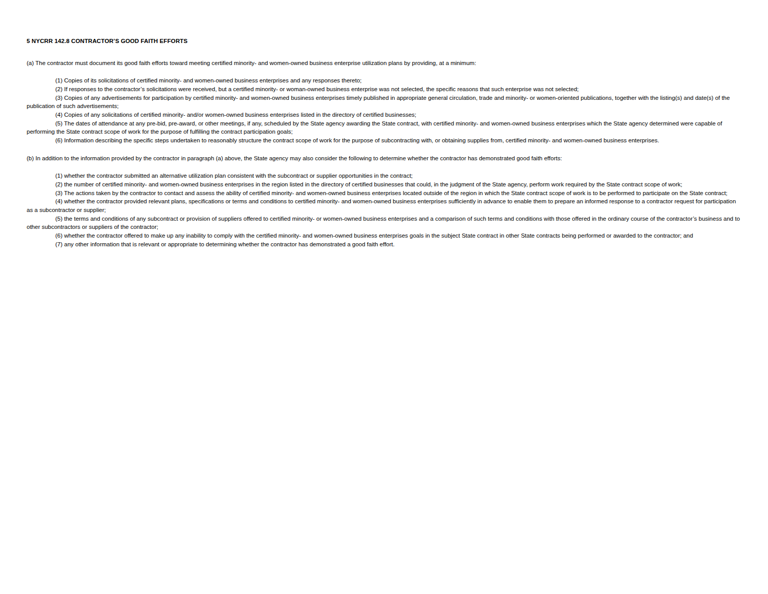5 NYCRR 142.8 CONTRACTOR’S GOOD FAITH EFFORTS
(a) The contractor must document its good faith efforts toward meeting certified minority- and women-owned business enterprise utilization plans by providing, at a minimum:
(1) Copies of its solicitations of certified minority- and women-owned business enterprises and any responses thereto;
(2) If responses to the contractor’s solicitations were received, but a certified minority- or woman-owned business enterprise was not selected, the specific reasons that such enterprise was not selected;
(3) Copies of any advertisements for participation by certified minority- and women-owned business enterprises timely published in appropriate general circulation, trade and minority- or women-oriented publications, together with the listing(s) and date(s) of the publication of such advertisements;
(4) Copies of any solicitations of certified minority- and/or women-owned business enterprises listed in the directory of certified businesses;
(5) The dates of attendance at any pre-bid, pre-award, or other meetings, if any, scheduled by the State agency awarding the State contract, with certified minority- and women-owned business enterprises which the State agency determined were capable of performing the State contract scope of work for the purpose of fulfilling the contract participation goals;
(6) Information describing the specific steps undertaken to reasonably structure the contract scope of work for the purpose of subcontracting with, or obtaining supplies from, certified minority- and women-owned business enterprises.
(b) In addition to the information provided by the contractor in paragraph (a) above, the State agency may also consider the following to determine whether the contractor has demonstrated good faith efforts:
(1) whether the contractor submitted an alternative utilization plan consistent with the subcontract or supplier opportunities in the contract;
(2) the number of certified minority- and women-owned business enterprises in the region listed in the directory of certified businesses that could, in the judgment of the State agency, perform work required by the State contract scope of work;
(3) The actions taken by the contractor to contact and assess the ability of certified minority- and women-owned business enterprises located outside of the region in which the State contract scope of work is to be performed to participate on the State contract;
(4) whether the contractor provided relevant plans, specifications or terms and conditions to certified minority- and women-owned business enterprises sufficiently in advance to enable them to prepare an informed response to a contractor request for participation as a subcontractor or supplier;
(5) the terms and conditions of any subcontract or provision of suppliers offered to certified minority- or women-owned business enterprises and a comparison of such terms and conditions with those offered in the ordinary course of the contractor’s business and to other subcontractors or suppliers of the contractor;
(6) whether the contractor offered to make up any inability to comply with the certified minority- and women-owned business enterprises goals in the subject State contract in other State contracts being performed or awarded to the contractor; and
(7) any other information that is relevant or appropriate to determining whether the contractor has demonstrated a good faith effort.